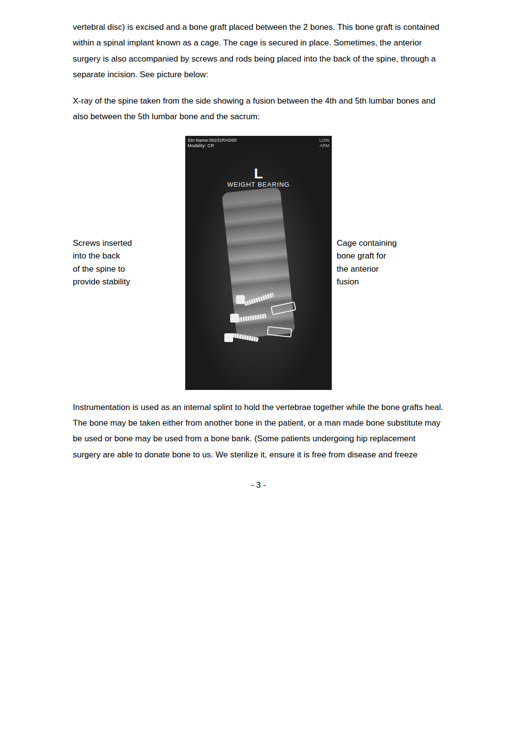vertebral disc) is excised and a bone graft placed between the 2 bones. This bone graft is contained within a spinal implant known as a cage. The cage is secured in place. Sometimes, the anterior surgery is also accompanied by screws and rods being placed into the back of the spine, through a separate incision. See picture below:
X-ray of the spine taken from the side showing a fusion between the 4th and 5th lumbar bones and also between the 5th lumbar bone and the sacrum:
Screws inserted
into the back
of the spine to
provide stability
Stn Name:00231RAD00
Modality: CR
LOW
ARM
L
WEIGHT BEARING
Cage containing
bone graft for
the anterior
fusion
Instrumentation is used as an internal splint to hold the vertebrae together while the bone grafts heal. The bone may be taken either from another bone in the patient, or a man made bone substitute may be used or bone may be used from a bone bank. (Some patients undergoing hip replacement surgery are able to donate bone to us. We sterilize it, ensure it is free from disease and freeze
- 3 -